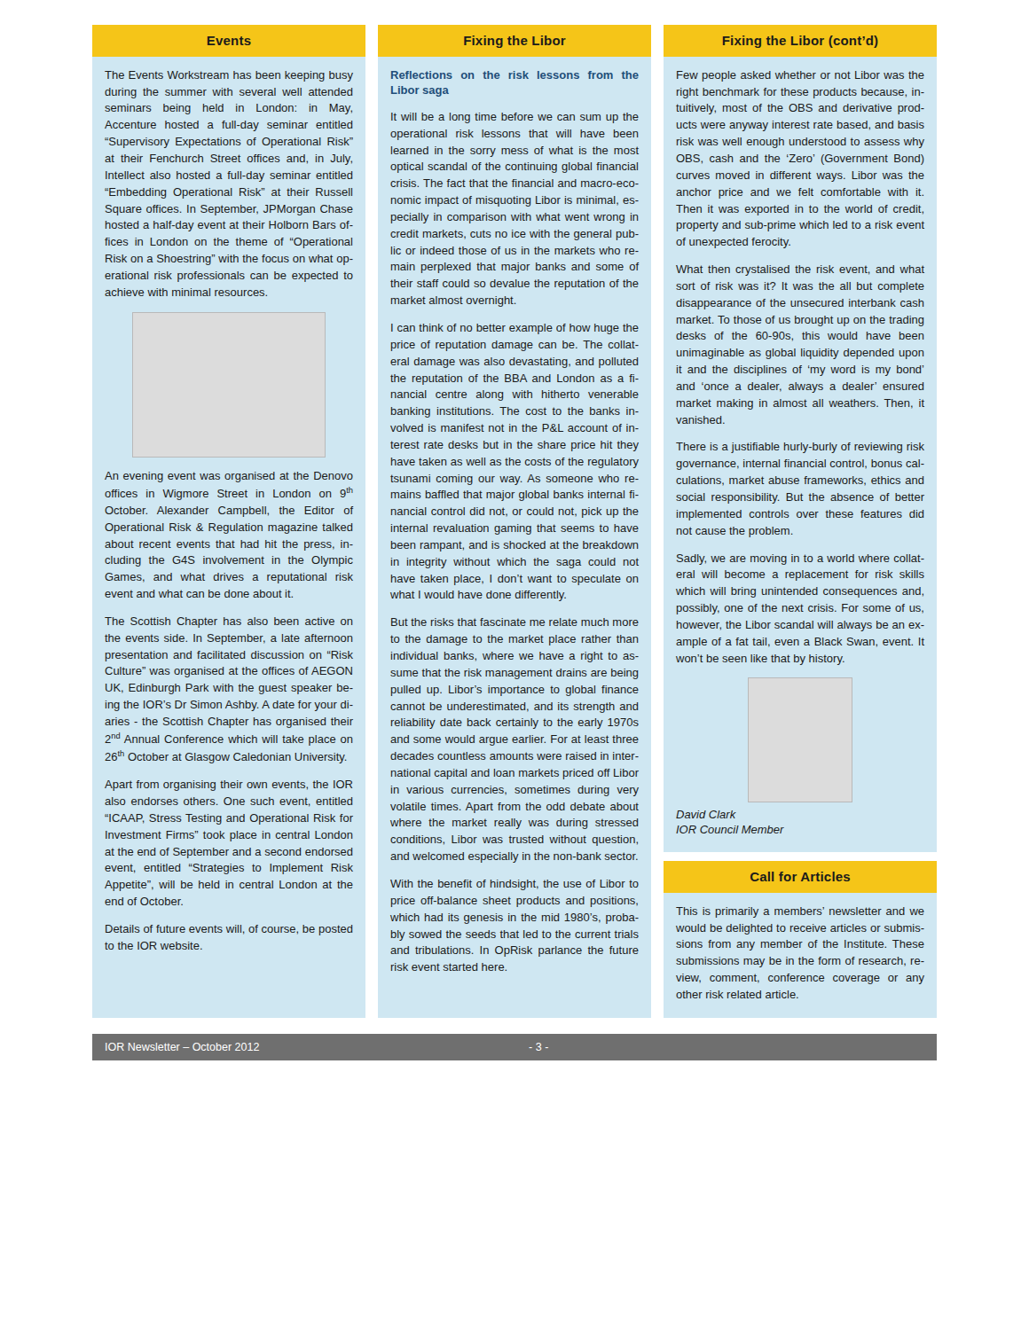Events
The Events Workstream has been keeping busy during the summer with several well attended seminars being held in London: in May, Accenture hosted a full-day seminar entitled “Supervisory Expectations of Operational Risk” at their Fenchurch Street offices and, in July, Intellect also hosted a full-day seminar entitled “Embedding Operational Risk” at their Russell Square offices. In September, JPMorgan Chase hosted a half-day event at their Holborn Bars offices in London on the theme of “Operational Risk on a Shoestring” with the focus on what operational risk professionals can be expected to achieve with minimal resources.
An evening event was organised at the Denovo offices in Wigmore Street in London on 9th October. Alexander Campbell, the Editor of Operational Risk & Regulation magazine talked about recent events that had hit the press, including the G4S involvement in the Olympic Games, and what drives a reputational risk event and what can be done about it.
The Scottish Chapter has also been active on the events side. In September, a late afternoon presentation and facilitated discussion on “Risk Culture” was organised at the offices of AEGON UK, Edinburgh Park with the guest speaker being the IOR’s Dr Simon Ashby. A date for your diaries - the Scottish Chapter has organised their 2nd Annual Conference which will take place on 26th October at Glasgow Caledonian University.
Apart from organising their own events, the IOR also endorses others. One such event, entitled “ICAAP, Stress Testing and Operational Risk for Investment Firms” took place in central London at the end of September and a second endorsed event, entitled “Strategies to Implement Risk Appetite”, will be held in central London at the end of October.
Details of future events will, of course, be posted to the IOR website.
Fixing the Libor
Reflections on the risk lessons from the Libor saga
It will be a long time before we can sum up the operational risk lessons that will have been learned in the sorry mess of what is the most optical scandal of the continuing global financial crisis. The fact that the financial and macro-economic impact of misquoting Libor is minimal, especially in comparison with what went wrong in credit markets, cuts no ice with the general public or indeed those of us in the markets who remain perplexed that major banks and some of their staff could so devalue the reputation of the market almost overnight.
I can think of no better example of how huge the price of reputation damage can be. The collateral damage was also devastating, and polluted the reputation of the BBA and London as a financial centre along with hitherto venerable banking institutions. The cost to the banks involved is manifest not in the P&L account of interest rate desks but in the share price hit they have taken as well as the costs of the regulatory tsunami coming our way. As someone who remains baffled that major global banks internal financial control did not, or could not, pick up the internal revaluation gaming that seems to have been rampant, and is shocked at the breakdown in integrity without which the saga could not have taken place, I don’t want to speculate on what I would have done differently.
But the risks that fascinate me relate much more to the damage to the market place rather than individual banks, where we have a right to assume that the risk management drains are being pulled up. Libor’s importance to global finance cannot be underestimated, and its strength and reliability date back certainly to the early 1970s and some would argue earlier. For at least three decades countless amounts were raised in international capital and loan markets priced off Libor in various currencies, sometimes during very volatile times. Apart from the odd debate about where the market really was during stressed conditions, Libor was trusted without question, and welcomed especially in the non-bank sector.
With the benefit of hindsight, the use of Libor to price off-balance sheet products and positions, which had its genesis in the mid 1980’s, probably sowed the seeds that led to the current trials and tribulations. In OpRisk parlance the future risk event started here.
Fixing the Libor (cont’d)
Few people asked whether or not Libor was the right benchmark for these products because, intuitively, most of the OBS and derivative products were anyway interest rate based, and basis risk was well enough understood to assess why OBS, cash and the ‘Zero’ (Government Bond) curves moved in different ways. Libor was the anchor price and we felt comfortable with it. Then it was exported in to the world of credit, property and sub-prime which led to a risk event of unexpected ferocity.
What then crystalised the risk event, and what sort of risk was it? It was the all but complete disappearance of the unsecured interbank cash market. To those of us brought up on the trading desks of the 60-90s, this would have been unimaginable as global liquidity depended upon it and the disciplines of ‘my word is my bond’ and ‘once a dealer, always a dealer’ ensured market making in almost all weathers. Then, it vanished.
There is a justifiable hurly-burly of reviewing risk governance, internal financial control, bonus calculations, market abuse frameworks, ethics and social responsibility. But the absence of better implemented controls over these features did not cause the problem.
Sadly, we are moving in to a world where collateral will become a replacement for risk skills which will bring unintended consequences and, possibly, one of the next crisis. For some of us, however, the Libor scandal will always be an example of a fat tail, even a Black Swan, event. It won’t be seen like that by history.
David Clark
IOR Council Member
Call for Articles
This is primarily a members’ newsletter and we would be delighted to receive articles or submissions from any member of the Institute. These submissions may be in the form of research, review, comment, conference coverage or any other risk related article.
IOR Newsletter – October 2012
- 3 -